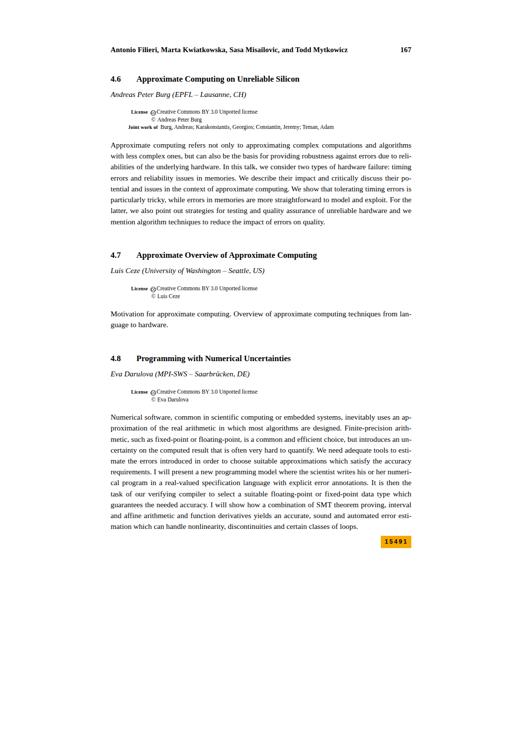Antonio Filieri, Marta Kwiatkowska, Sasa Misailovic, and Todd Mytkowicz 167
4.6 Approximate Computing on Unreliable Silicon
Andreas Peter Burg (EPFL – Lausanne, CH)
License cc Creative Commons BY 3.0 Unported license
©Andreas Peter Burg
Joint work of Burg, Andreas; Karakonstantis, Georgios; Constantin, Jeremy; Teman, Adam
Approximate computing refers not only to approximating complex computations and algorithms with less complex ones, but can also be the basis for providing robustness against errors due to reliabilities of the underlying hardware. In this talk, we consider two types of hardware failure: timing errors and reliability issues in memories. We describe their impact and critically discuss their potential and issues in the context of approximate computing. We show that tolerating timing errors is particularly tricky, while errors in memories are more straightforward to model and exploit. For the latter, we also point out strategies for testing and quality assurance of unreliable hardware and we mention algorithm techniques to reduce the impact of errors on quality.
4.7 Approximate Overview of Approximate Computing
Luis Ceze (University of Washington – Seattle, US)
License cc Creative Commons BY 3.0 Unported license
©Luis Ceze
Motivation for approximate computing. Overview of approximate computing techniques from language to hardware.
4.8 Programming with Numerical Uncertainties
Eva Darulova (MPI-SWS – Saarbrücken, DE)
License cc Creative Commons BY 3.0 Unported license
©Eva Darulova
Numerical software, common in scientific computing or embedded systems, inevitably uses an approximation of the real arithmetic in which most algorithms are designed. Finite-precision arithmetic, such as fixed-point or floating-point, is a common and efficient choice, but introduces an uncertainty on the computed result that is often very hard to quantify. We need adequate tools to estimate the errors introduced in order to choose suitable approximations which satisfy the accuracy requirements. I will present a new programming model where the scientist writes his or her numerical program in a real-valued specification language with explicit error annotations. It is then the task of our verifying compiler to select a suitable floating-point or fixed-point data type which guarantees the needed accuracy. I will show how a combination of SMT theorem proving, interval and affine arithmetic and function derivatives yields an accurate, sound and automated error estimation which can handle nonlinearity, discontinuities and certain classes of loops.
15491